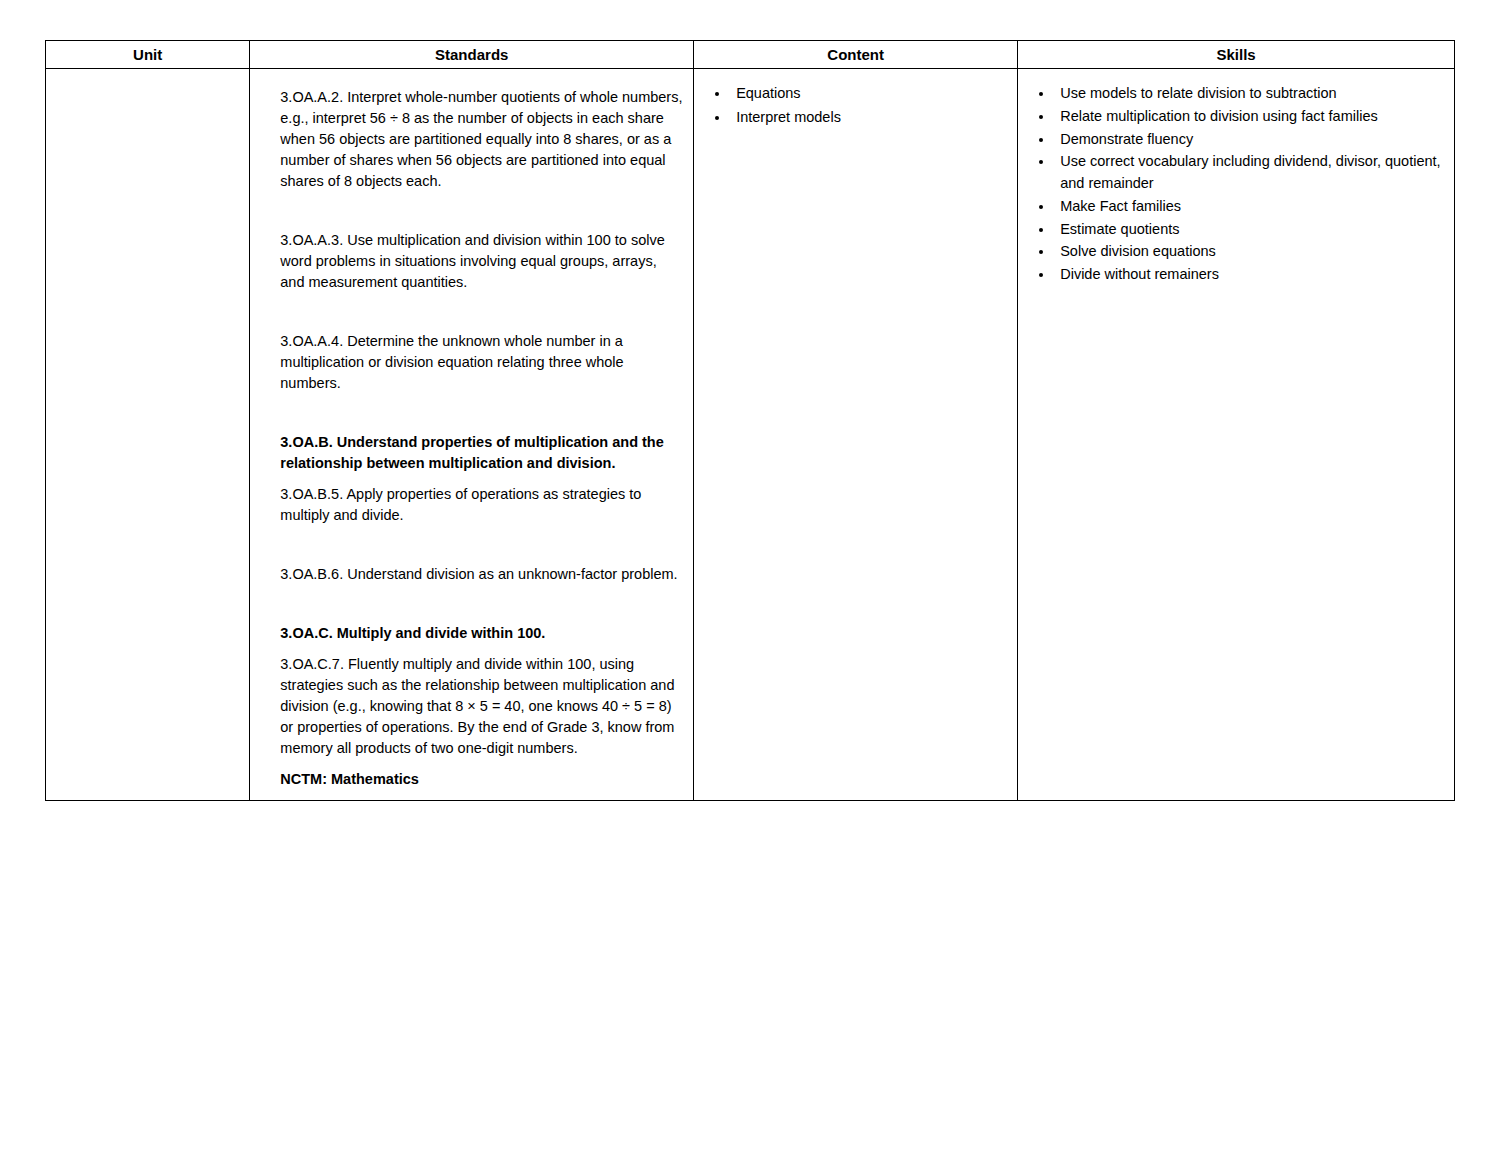| Unit | Standards | Content | Skills |
| --- | --- | --- | --- |
| | 3.OA.A.2. Interpret whole-number quotients of whole numbers, e.g., interpret 56 ÷ 8 as the number of objects in each share when 56 objects are partitioned equally into 8 shares, or as a number of shares when 56 objects are partitioned into equal shares of 8 objects each. 3.OA.A.3. Use multiplication and division within 100 to solve word problems in situations involving equal groups, arrays, and measurement quantities. 3.OA.A.4. Determine the unknown whole number in a multiplication or division equation relating three whole numbers. 3.OA.B. Understand properties of multiplication and the relationship between multiplication and division. 3.OA.B.5. Apply properties of operations as strategies to multiply and divide. 3.OA.B.6. Understand division as an unknown-factor problem. 3.OA.C. Multiply and divide within 100. 3.OA.C.7. Fluently multiply and divide within 100, using strategies such as the relationship between multiplication and division (e.g., knowing that 8 × 5 = 40, one knows 40 ÷ 5 = 8) or properties of operations. By the end of Grade 3, know from memory all products of two one-digit numbers. NCTM: Mathematics | Equations Interpret models | Use models to relate division to subtraction Relate multiplication to division using fact families Demonstrate fluency Use correct vocabulary including dividend, divisor, quotient, and remainder Make Fact families Estimate quotients Solve division equations Divide without remainers |